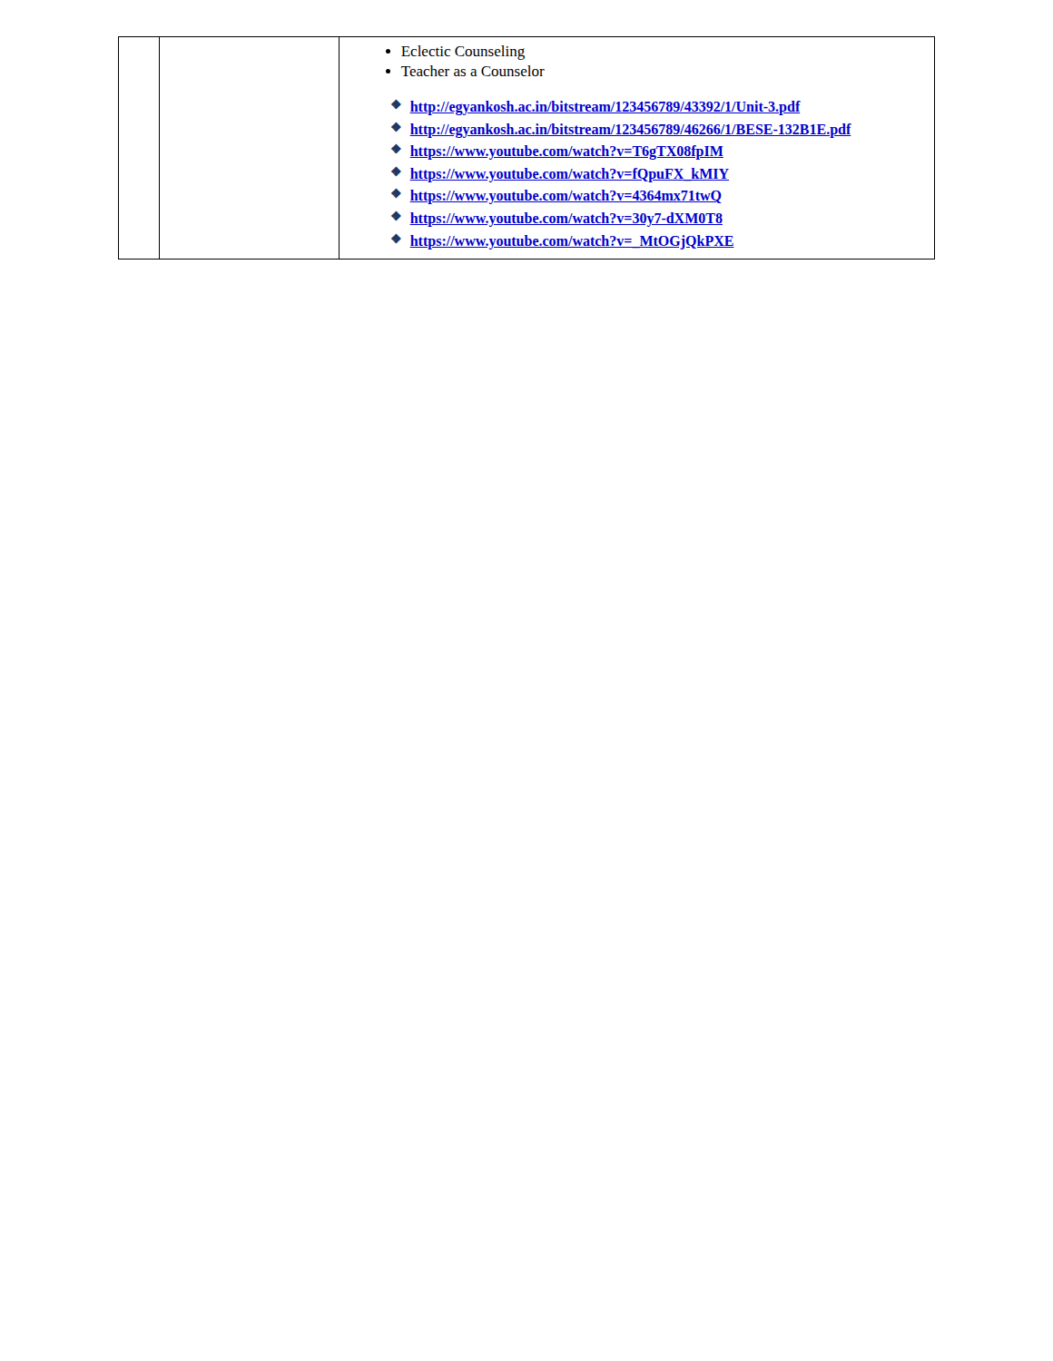| | | Eclectic Counseling Teacher as a Counselor http://egyankosh.ac.in/bitstream/123456789/43392/1/Unit-3.pdf http://egyankosh.ac.in/bitstream/123456789/46266/1/BESE-132B1E.pdf https://www.youtube.com/watch?v=T6gTX08fpIM https://www.youtube.com/watch?v=fQpuFX_kMIY https://www.youtube.com/watch?v=4364mx71twQ https://www.youtube.com/watch?v=30y7-dXM0T8 https://www.youtube.com/watch?v=_MtOGjQkPXE |